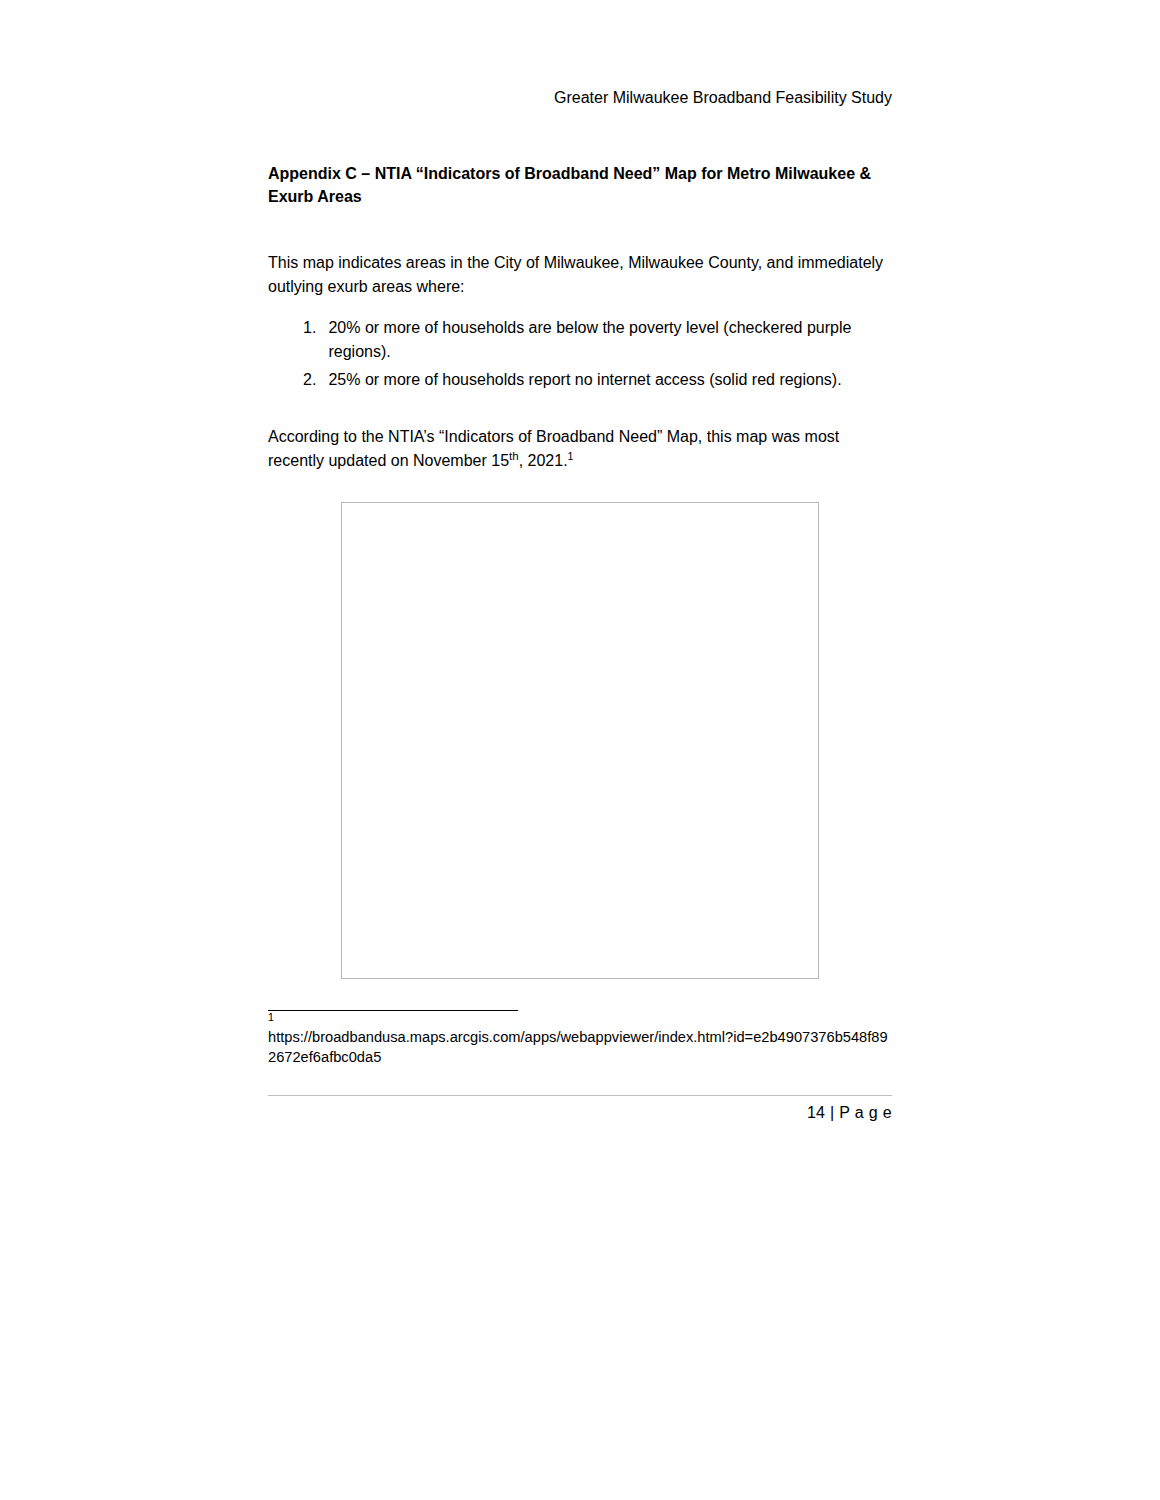Greater Milwaukee Broadband Feasibility Study
Appendix C – NTIA “Indicators of Broadband Need” Map for Metro Milwaukee & Exurb Areas
This map indicates areas in the City of Milwaukee, Milwaukee County, and immediately outlying exurb areas where:
20% or more of households are below the poverty level (checkered purple regions).
25% or more of households report no internet access (solid red regions).
According to the NTIA’s “Indicators of Broadband Need” Map, this map was most recently updated on November 15th, 2021.1
1
https://broadbandusa.maps.arcgis.com/apps/webappviewer/index.html?id=e2b4907376b548f892672ef6afbc0da5
14 | P a g e